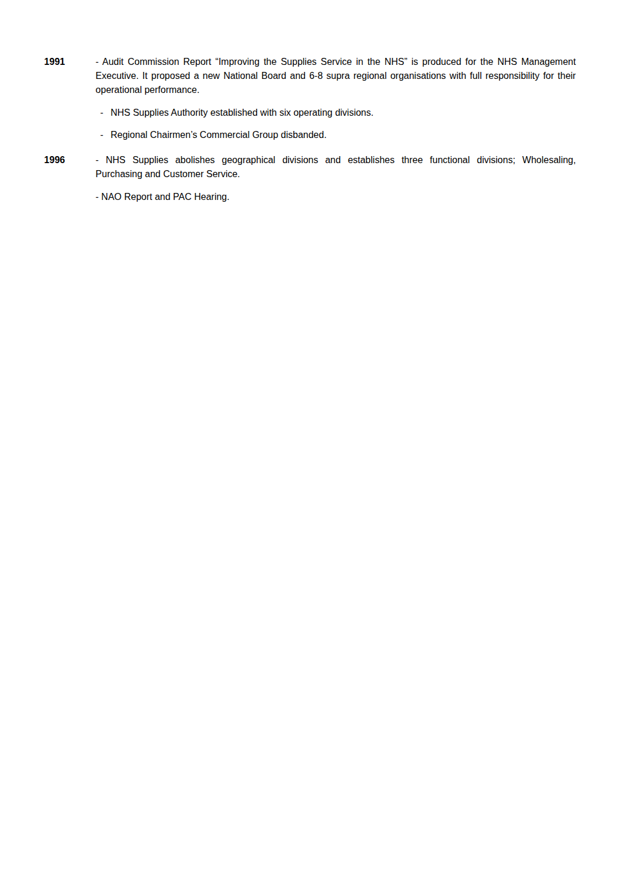1991
- Audit Commission Report “Improving the Supplies Service in the NHS” is produced for the NHS Management Executive. It proposed a new National Board and 6-8 supra regional organisations with full responsibility for their operational performance.
NHS Supplies Authority established with six operating divisions.
Regional Chairmen’s Commercial Group disbanded.
1996
- NHS Supplies abolishes geographical divisions and establishes three functional divisions; Wholesaling, Purchasing and Customer Service.
- NAO Report and PAC Hearing.